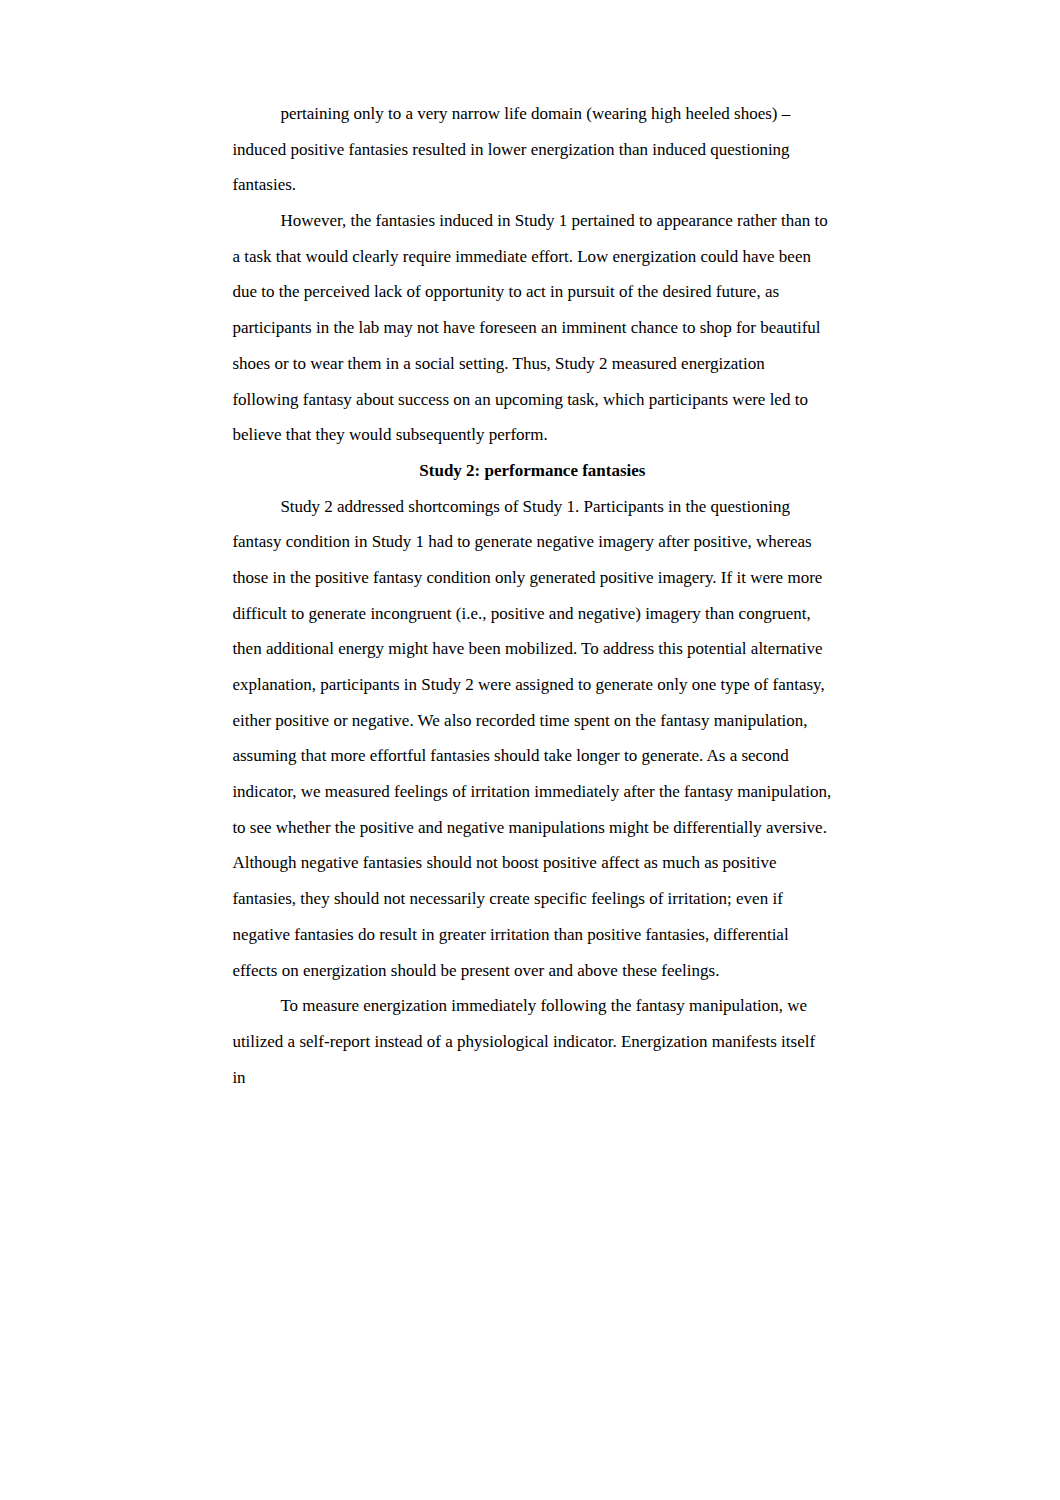pertaining only to a very narrow life domain (wearing high heeled shoes) – induced positive fantasies resulted in lower energization than induced questioning fantasies.
However, the fantasies induced in Study 1 pertained to appearance rather than to a task that would clearly require immediate effort. Low energization could have been due to the perceived lack of opportunity to act in pursuit of the desired future, as participants in the lab may not have foreseen an imminent chance to shop for beautiful shoes or to wear them in a social setting. Thus, Study 2 measured energization following fantasy about success on an upcoming task, which participants were led to believe that they would subsequently perform.
Study 2: performance fantasies
Study 2 addressed shortcomings of Study 1. Participants in the questioning fantasy condition in Study 1 had to generate negative imagery after positive, whereas those in the positive fantasy condition only generated positive imagery. If it were more difficult to generate incongruent (i.e., positive and negative) imagery than congruent, then additional energy might have been mobilized. To address this potential alternative explanation, participants in Study 2 were assigned to generate only one type of fantasy, either positive or negative. We also recorded time spent on the fantasy manipulation, assuming that more effortful fantasies should take longer to generate. As a second indicator, we measured feelings of irritation immediately after the fantasy manipulation, to see whether the positive and negative manipulations might be differentially aversive. Although negative fantasies should not boost positive affect as much as positive fantasies, they should not necessarily create specific feelings of irritation; even if negative fantasies do result in greater irritation than positive fantasies, differential effects on energization should be present over and above these feelings.
To measure energization immediately following the fantasy manipulation, we utilized a self-report instead of a physiological indicator. Energization manifests itself in